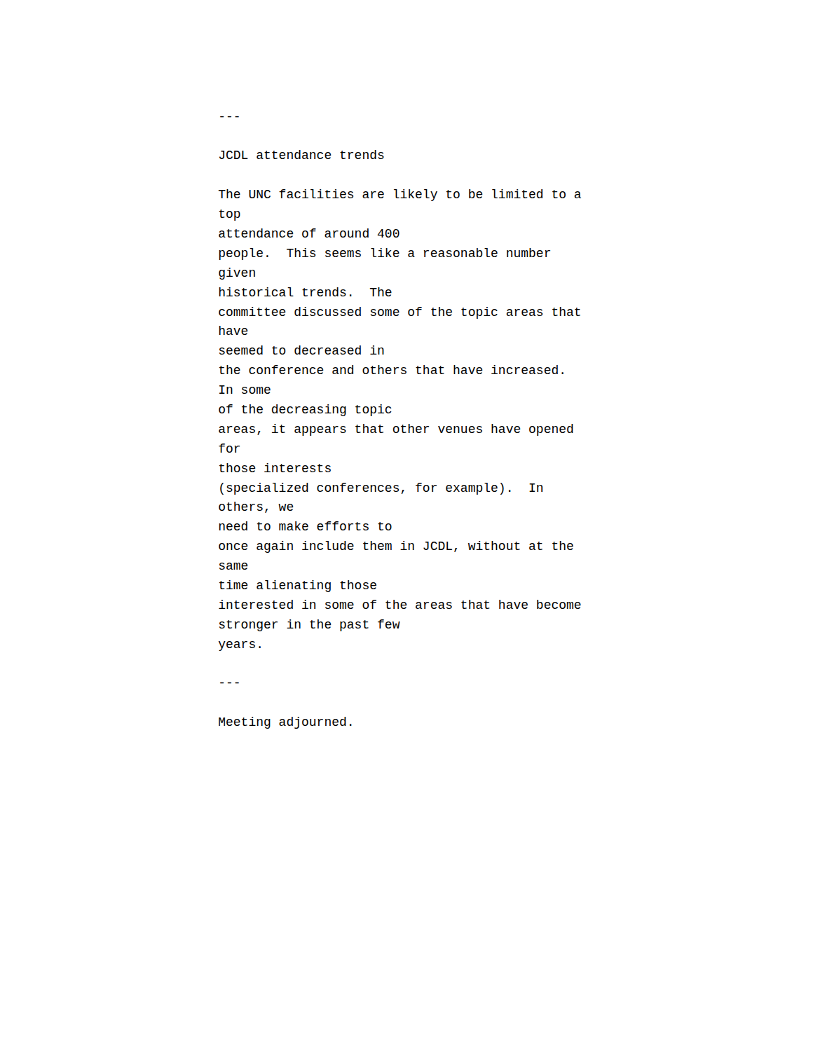---

JCDL attendance trends

The UNC facilities are likely to be limited to a top
attendance of around 400
people.  This seems like a reasonable number given
historical trends.  The
committee discussed some of the topic areas that have
seemed to decreased in
the conference and others that have increased.  In some
of the decreasing topic
areas, it appears that other venues have opened for
those interests
(specialized conferences, for example).  In others, we
need to make efforts to
once again include them in JCDL, without at the same
time alienating those
interested in some of the areas that have become
stronger in the past few
years.

---

Meeting adjourned.